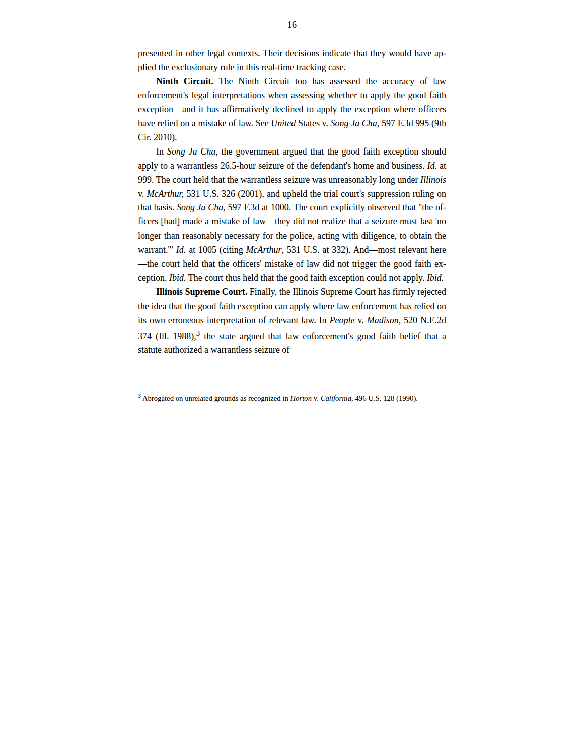16
presented in other legal contexts. Their decisions indicate that they would have applied the exclusionary rule in this real-time tracking case.
Ninth Circuit. The Ninth Circuit too has assessed the accuracy of law enforcement's legal interpretations when assessing whether to apply the good faith exception—and it has affirmatively declined to apply the exception where officers have relied on a mistake of law. See United States v. Song Ja Cha, 597 F.3d 995 (9th Cir. 2010).
In Song Ja Cha, the government argued that the good faith exception should apply to a warrantless 26.5-hour seizure of the defendant's home and business. Id. at 999. The court held that the warrantless seizure was unreasonably long under Illinois v. McArthur, 531 U.S. 326 (2001), and upheld the trial court's suppression ruling on that basis. Song Ja Cha, 597 F.3d at 1000. The court explicitly observed that "the officers [had] made a mistake of law—they did not realize that a seizure must last 'no longer than reasonably necessary for the police, acting with diligence, to obtain the warrant.'" Id. at 1005 (citing McArthur, 531 U.S. at 332). And—most relevant here—the court held that the officers' mistake of law did not trigger the good faith exception. Ibid. The court thus held that the good faith exception could not apply. Ibid.
Illinois Supreme Court. Finally, the Illinois Supreme Court has firmly rejected the idea that the good faith exception can apply where law enforcement has relied on its own erroneous interpretation of relevant law. In People v. Madison, 520 N.E.2d 374 (Ill. 1988),3 the state argued that law enforcement's good faith belief that a statute authorized a warrantless seizure of
3 Abrogated on unrelated grounds as recognized in Horton v. California, 496 U.S. 128 (1990).